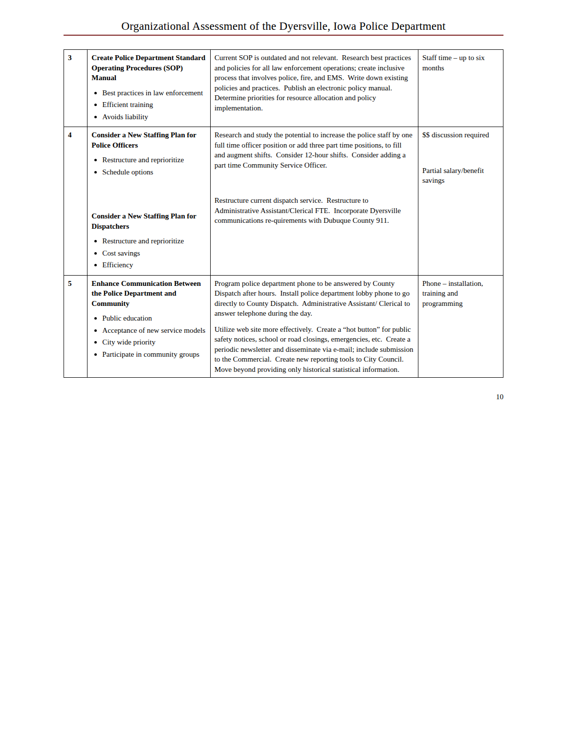Organizational Assessment of the Dyersville, Iowa Police Department
| 3 | Create Police Department Standard Operating Procedures (SOP) Manual Best practices in law enforcement Efficient training Avoids liability | Current SOP is outdated and not relevant. Research best practices and policies for all law enforcement operations; create inclusive process that involves police, fire, and EMS. Write down existing policies and practices. Publish an electronic policy manual. Determine priorities for resource allocation and policy implementation. | Staff time – up to six months |
| 4 | Consider a New Staffing Plan for Police Officers Restructure and reprioritize Schedule options Consider a New Staffing Plan for Dispatchers Restructure and reprioritize Cost savings Efficiency | Research and study the potential to increase the police staff by one full time officer position or add three part time positions, to fill and augment shifts. Consider 12-hour shifts. Consider adding a part time Community Service Officer. Restructure current dispatch service. Restructure to Administrative Assistant/Clerical FTE. Incorporate Dyersville communications re-quirements with Dubuque County 911. | $$ discussion required Partial salary/benefit savings |
| 5 | Enhance Communication Between the Police Department and Community Public education Acceptance of new service models City wide priority Participate in community groups | Program police department phone to be answered by County Dispatch after hours. Install police department lobby phone to go directly to County Dispatch. Administrative Assistant/ Clerical to answer telephone during the day. Utilize web site more effectively. Create a “hot button” for public safety notices, school or road closings, emergencies, etc. Create a periodic newsletter and disseminate via e-mail; include submission to the Commercial. Create new reporting tools to City Council. Move beyond providing only historical statistical information. | Phone – installation, training and programming |
10